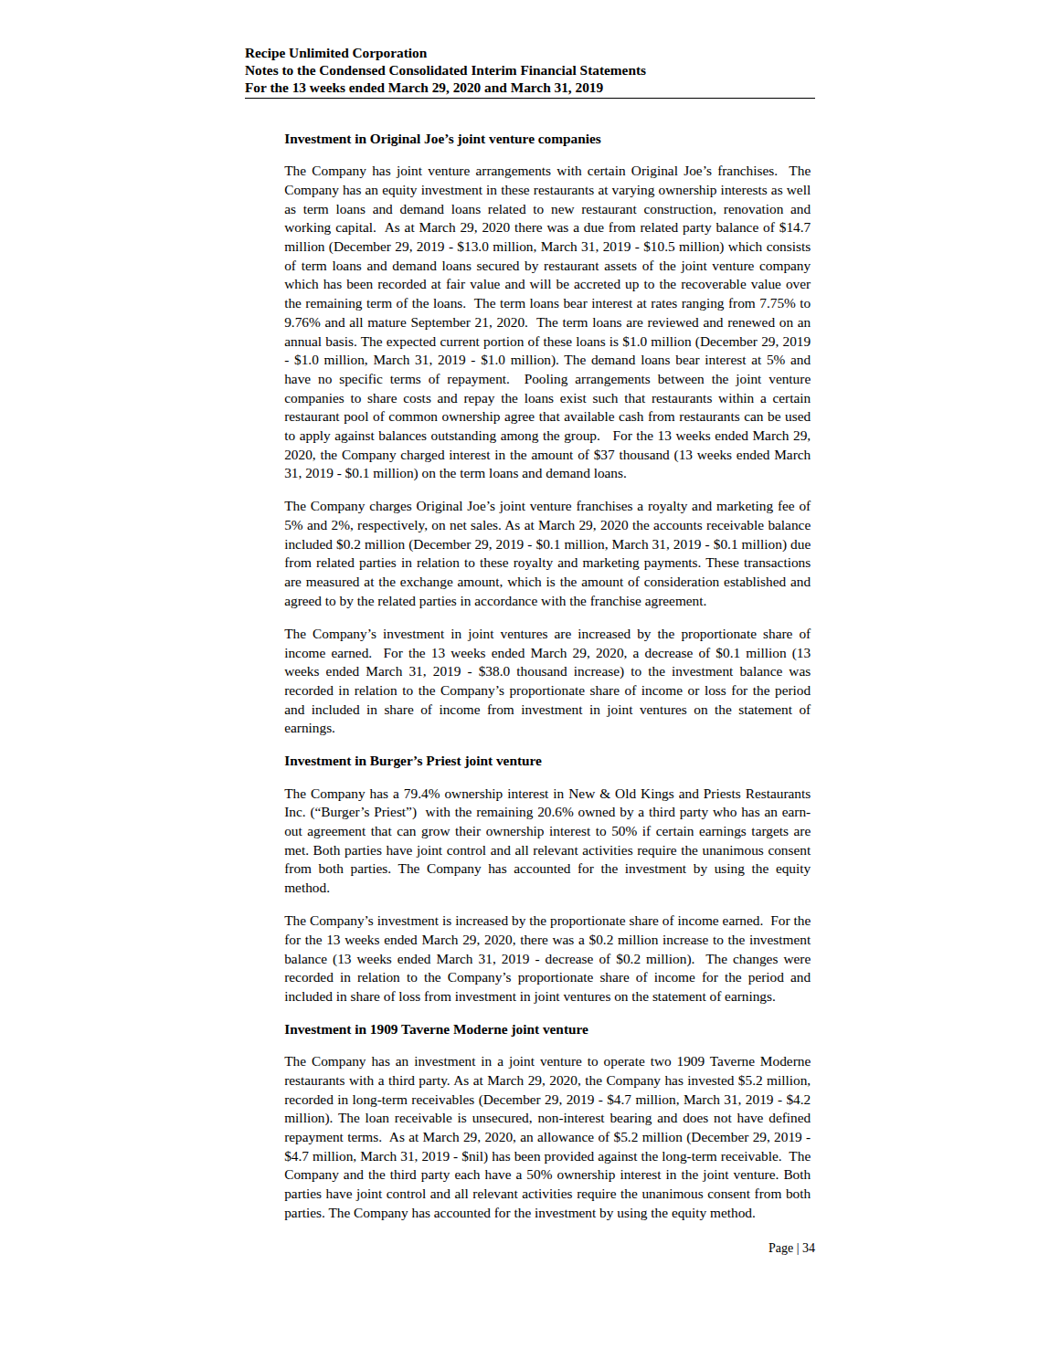Recipe Unlimited Corporation
Notes to the Condensed Consolidated Interim Financial Statements
For the 13 weeks ended March 29, 2020 and March 31, 2019
Investment in Original Joe’s joint venture companies
The Company has joint venture arrangements with certain Original Joe’s franchises. The Company has an equity investment in these restaurants at varying ownership interests as well as term loans and demand loans related to new restaurant construction, renovation and working capital. As at March 29, 2020 there was a due from related party balance of $14.7 million (December 29, 2019 - $13.0 million, March 31, 2019 - $10.5 million) which consists of term loans and demand loans secured by restaurant assets of the joint venture company which has been recorded at fair value and will be accreted up to the recoverable value over the remaining term of the loans. The term loans bear interest at rates ranging from 7.75% to 9.76% and all mature September 21, 2020. The term loans are reviewed and renewed on an annual basis. The expected current portion of these loans is $1.0 million (December 29, 2019 - $1.0 million, March 31, 2019 - $1.0 million). The demand loans bear interest at 5% and have no specific terms of repayment. Pooling arrangements between the joint venture companies to share costs and repay the loans exist such that restaurants within a certain restaurant pool of common ownership agree that available cash from restaurants can be used to apply against balances outstanding among the group. For the 13 weeks ended March 29, 2020, the Company charged interest in the amount of $37 thousand (13 weeks ended March 31, 2019 - $0.1 million) on the term loans and demand loans.
The Company charges Original Joe’s joint venture franchises a royalty and marketing fee of 5% and 2%, respectively, on net sales. As at March 29, 2020 the accounts receivable balance included $0.2 million (December 29, 2019 - $0.1 million, March 31, 2019 - $0.1 million) due from related parties in relation to these royalty and marketing payments. These transactions are measured at the exchange amount, which is the amount of consideration established and agreed to by the related parties in accordance with the franchise agreement.
The Company’s investment in joint ventures are increased by the proportionate share of income earned. For the 13 weeks ended March 29, 2020, a decrease of $0.1 million (13 weeks ended March 31, 2019 - $38.0 thousand increase) to the investment balance was recorded in relation to the Company’s proportionate share of income or loss for the period and included in share of income from investment in joint ventures on the statement of earnings.
Investment in Burger’s Priest joint venture
The Company has a 79.4% ownership interest in New & Old Kings and Priests Restaurants Inc. (“Burger’s Priest”) with the remaining 20.6% owned by a third party who has an earn-out agreement that can grow their ownership interest to 50% if certain earnings targets are met. Both parties have joint control and all relevant activities require the unanimous consent from both parties. The Company has accounted for the investment by using the equity method.
The Company’s investment is increased by the proportionate share of income earned. For the for the 13 weeks ended March 29, 2020, there was a $0.2 million increase to the investment balance (13 weeks ended March 31, 2019 - decrease of $0.2 million). The changes were recorded in relation to the Company’s proportionate share of income for the period and included in share of loss from investment in joint ventures on the statement of earnings.
Investment in 1909 Taverne Moderne joint venture
The Company has an investment in a joint venture to operate two 1909 Taverne Moderne restaurants with a third party. As at March 29, 2020, the Company has invested $5.2 million, recorded in long-term receivables (December 29, 2019 - $4.7 million, March 31, 2019 - $4.2 million). The loan receivable is unsecured, non-interest bearing and does not have defined repayment terms. As at March 29, 2020, an allowance of $5.2 million (December 29, 2019 - $4.7 million, March 31, 2019 - $nil) has been provided against the long-term receivable. The Company and the third party each have a 50% ownership interest in the joint venture. Both parties have joint control and all relevant activities require the unanimous consent from both parties. The Company has accounted for the investment by using the equity method.
Page | 34